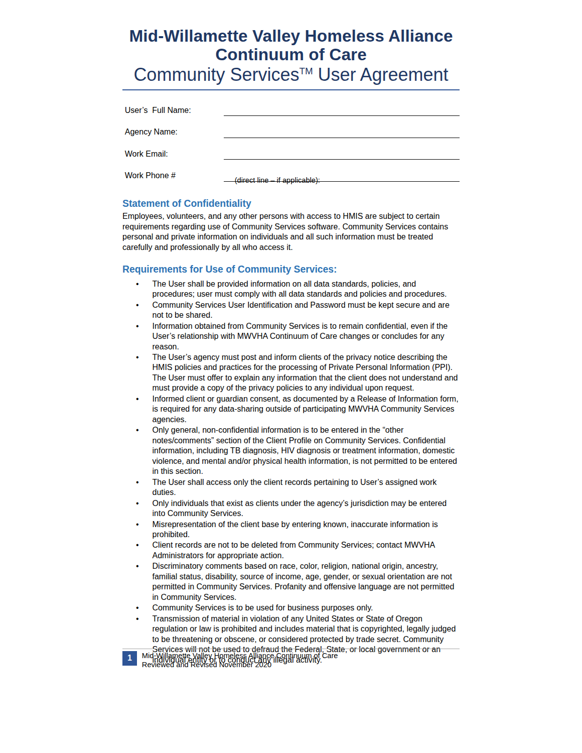Mid-Willamette Valley Homeless Alliance Continuum of Care Community ServicesTM User Agreement
User’s Full Name:
Agency Name:
Work Email:
Work Phone #
(direct line – if applicable):
Statement of Confidentiality
Employees, volunteers, and any other persons with access to HMIS are subject to certain requirements regarding use of Community Services software. Community Services contains personal and private information on individuals and all such information must be treated carefully and professionally by all who access it.
Requirements for Use of Community Services:
The User shall be provided information on all data standards, policies, and procedures; user must comply with all data standards and policies and procedures.
Community Services User Identification and Password must be kept secure and are not to be shared.
Information obtained from Community Services is to remain confidential, even if the User’s relationship with MWVHA Continuum of Care changes or concludes for any reason.
The User’s agency must post and inform clients of the privacy notice describing the HMIS policies and practices for the processing of Private Personal Information (PPI). The User must offer to explain any information that the client does not understand and must provide a copy of the privacy policies to any individual upon request.
Informed client or guardian consent, as documented by a Release of Information form, is required for any data-sharing outside of participating MWVHA Community Services agencies.
Only general, non-confidential information is to be entered in the “other notes/comments” section of the Client Profile on Community Services. Confidential information, including TB diagnosis, HIV diagnosis or treatment information, domestic violence, and mental and/or physical health information, is not permitted to be entered in this section.
The User shall access only the client records pertaining to User’s assigned work duties.
Only individuals that exist as clients under the agency’s jurisdiction may be entered into Community Services.
Misrepresentation of the client base by entering known, inaccurate information is prohibited.
Client records are not to be deleted from Community Services; contact MWVHA Administrators for appropriate action.
Discriminatory comments based on race, color, religion, national origin, ancestry, familial status, disability, source of income, age, gender, or sexual orientation are not permitted in Community Services. Profanity and offensive language are not permitted in Community Services.
Community Services is to be used for business purposes only.
Transmission of material in violation of any United States or State of Oregon regulation or law is prohibited and includes material that is copyrighted, legally judged to be threatening or obscene, or considered protected by trade secret. Community Services will not be used to defraud the Federal, State, or local government or an individual entity or to conduct any illegal activity.
1
Mid-Willamette Valley Homeless Alliance Continuum of Care
Reviewed and Revised November 2020